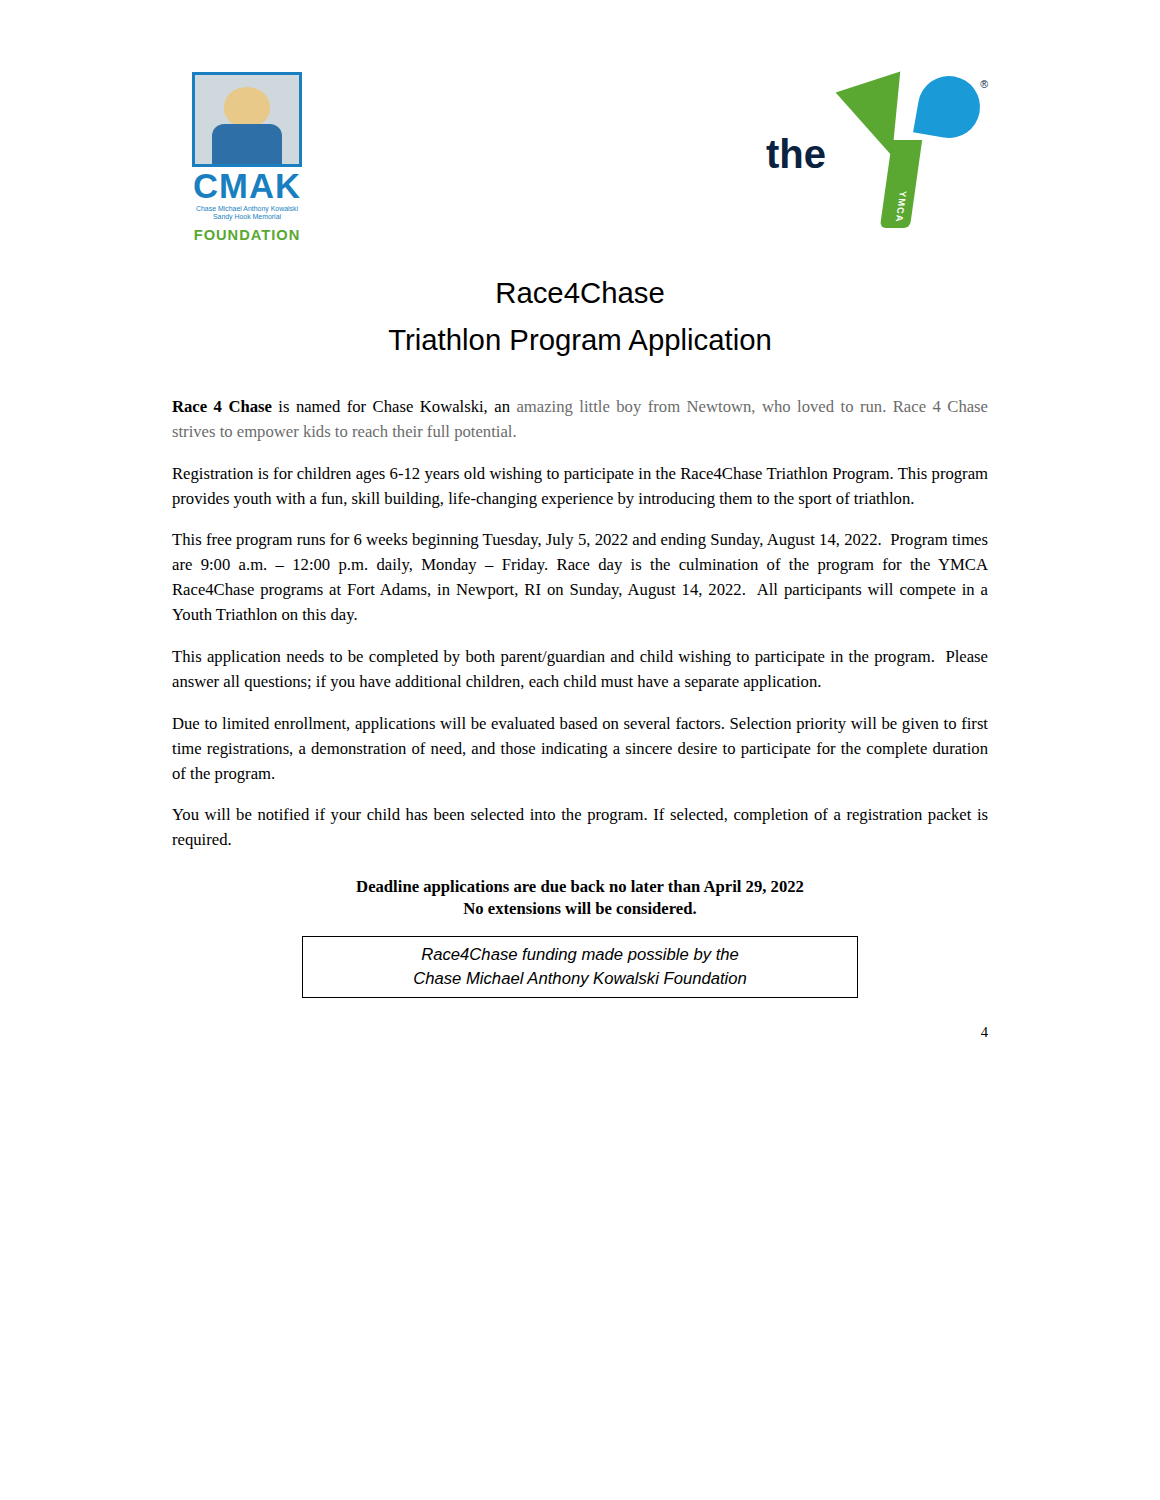CMAK
Chase Michael Anthony Kowalski
Sandy Hook Memorial
FOUNDATION
® the YMCA
Race4Chase
Triathlon Program Application
Race 4 Chase is named for Chase Kowalski, an amazing little boy from Newtown, who loved to run. Race 4 Chase strives to empower kids to reach their full potential.
Registration is for children ages 6-12 years old wishing to participate in the Race4Chase Triathlon Program. This program provides youth with a fun, skill building, life-changing experience by introducing them to the sport of triathlon.
This free program runs for 6 weeks beginning Tuesday, July 5, 2022 and ending Sunday, August 14, 2022. Program times are 9:00 a.m. – 12:00 p.m. daily, Monday – Friday. Race day is the culmination of the program for the YMCA Race4Chase programs at Fort Adams, in Newport, RI on Sunday, August 14, 2022. All participants will compete in a Youth Triathlon on this day.
This application needs to be completed by both parent/guardian and child wishing to participate in the program. Please answer all questions; if you have additional children, each child must have a separate application.
Due to limited enrollment, applications will be evaluated based on several factors. Selection priority will be given to first time registrations, a demonstration of need, and those indicating a sincere desire to participate for the complete duration of the program.
You will be notified if your child has been selected into the program. If selected, completion of a registration packet is required.
Deadline applications are due back no later than April 29, 2022
No extensions will be considered.
Race4Chase funding made possible by the
Chase Michael Anthony Kowalski Foundation
4